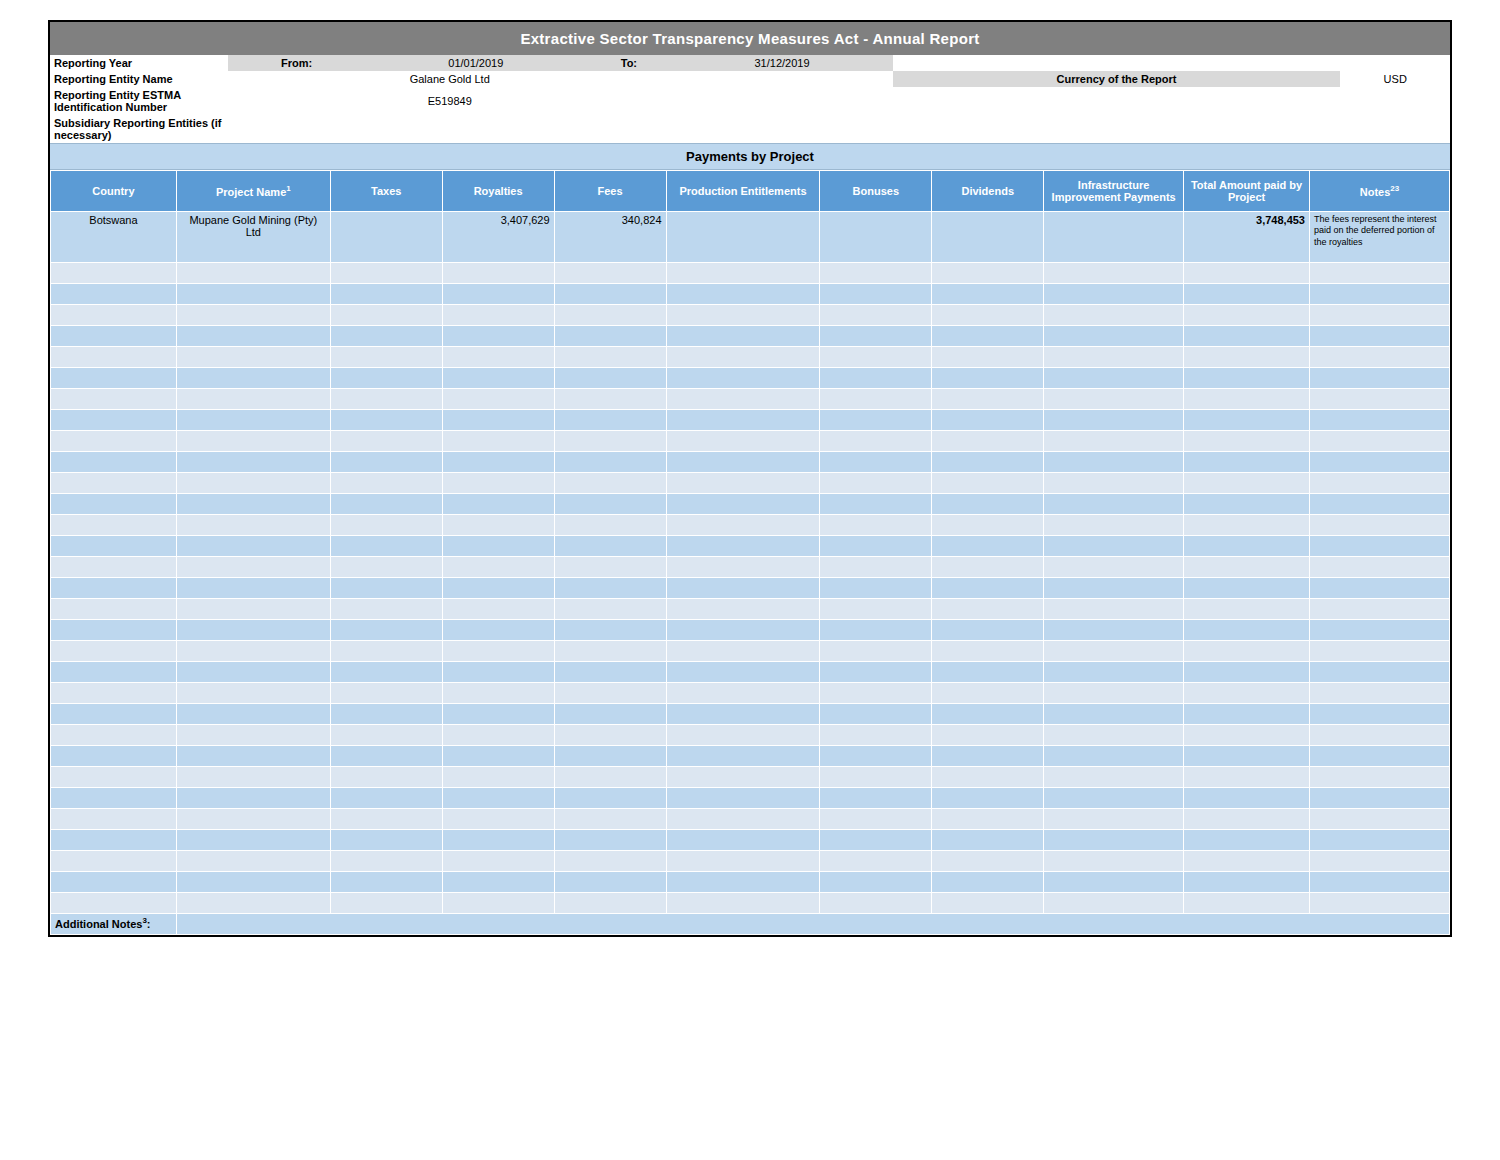Extractive Sector Transparency Measures Act - Annual Report
| Reporting Year | From: | 01/01/2019 | To: | 31/12/2019 | | |
| Reporting Entity Name | Galane Gold Ltd | | Currency of the Report | USD |
| Reporting Entity ESTMA Identification Number | E519849 | | | |
| Subsidiary Reporting Entities (if necessary) | | | | |
Payments by Project
| Country | Project Name 1 | Taxes | Royalties | Fees | Production Entitlements | Bonuses | Dividends | Infrastructure Improvement Payments | Total Amount paid by Project | Notes 23 |
| --- | --- | --- | --- | --- | --- | --- | --- | --- | --- | --- |
| Botswana | Mupane Gold Mining (Pty) Ltd | | 3,407,629 | 340,824 | | | | | 3,748,453 | The fees represent the interest paid on the deferred portion of the royalties |
| Additional Notes 3 : | |